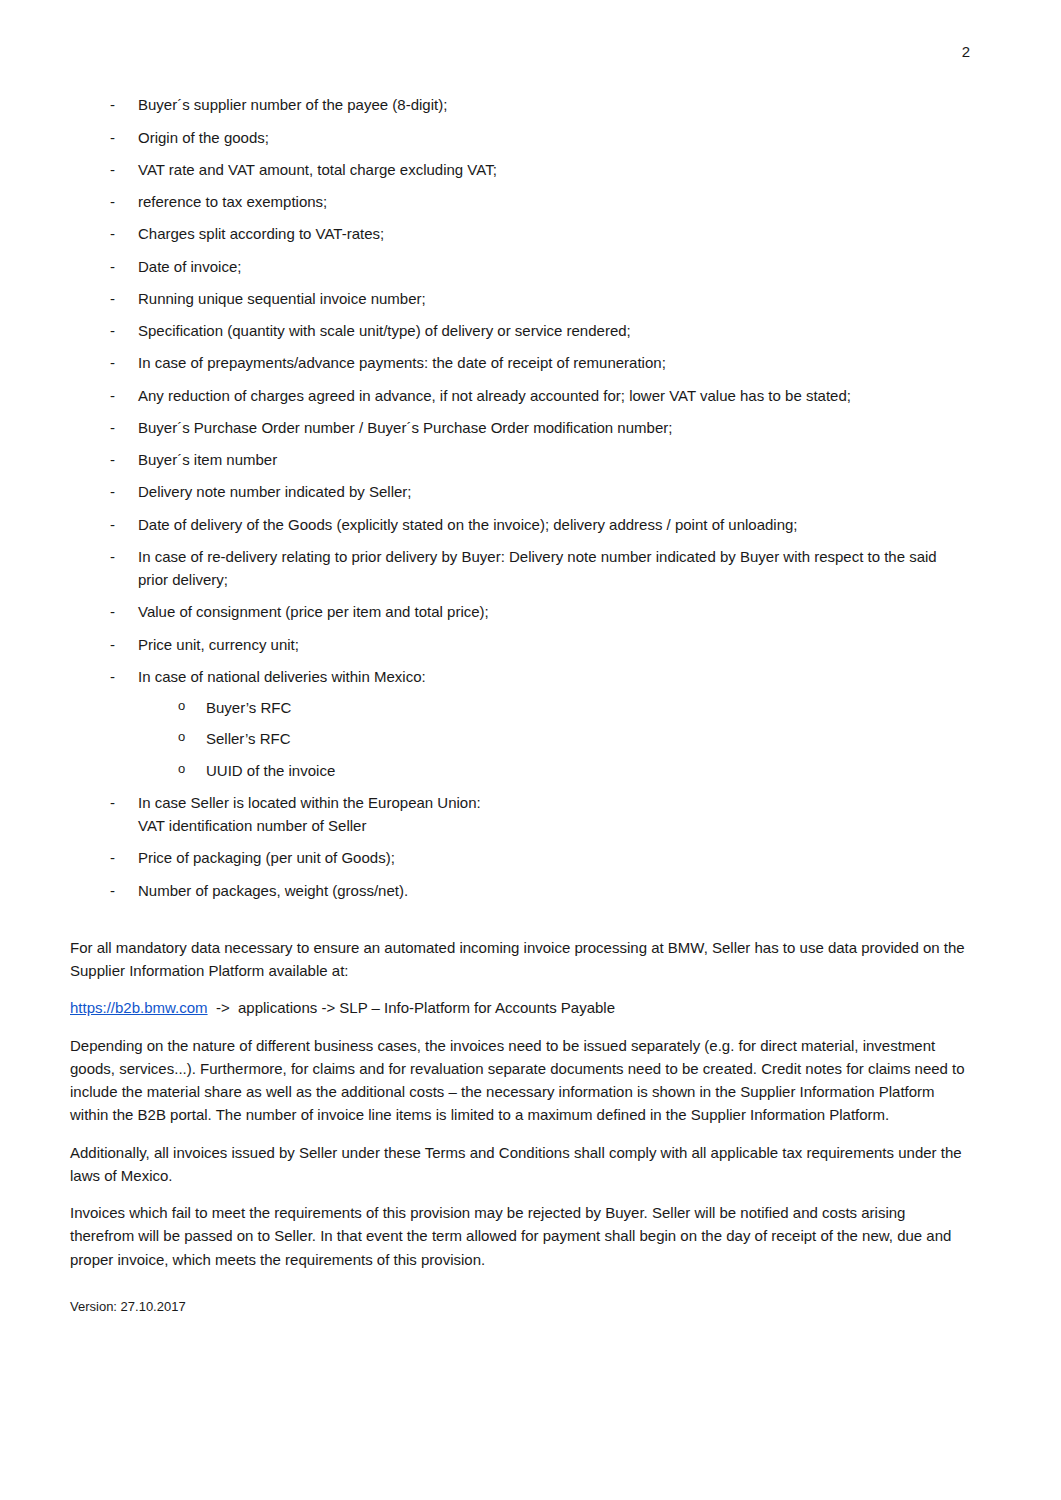2
Buyer´s supplier number of the payee (8-digit);
Origin of the goods;
VAT rate and VAT amount, total charge excluding VAT;
reference to tax exemptions;
Charges split according to VAT-rates;
Date of invoice;
Running unique sequential invoice number;
Specification (quantity with scale unit/type) of delivery or service rendered;
In case of prepayments/advance payments: the date of receipt of remuneration;
Any reduction of charges agreed in advance, if not already accounted for; lower VAT value has to be stated;
Buyer´s Purchase Order number / Buyer´s Purchase Order modification number;
Buyer´s item number
Delivery note number indicated by Seller;
Date of delivery of the Goods (explicitly stated on the invoice); delivery address / point of unloading;
In case of re-delivery relating to prior delivery by Buyer: Delivery note number indicated by Buyer with respect to the said prior delivery;
Value of consignment (price per item and total price);
Price unit, currency unit;
In case of national deliveries within Mexico:
Buyer’s RFC
Seller’s RFC
UUID of the invoice
In case Seller is located within the European Union:
VAT identification number of Seller
Price of packaging (per unit of Goods);
Number of packages, weight (gross/net).
For all mandatory data necessary to ensure an automated incoming invoice processing at BMW, Seller has to use data provided on the Supplier Information Platform available at:
https://b2b.bmw.com -> applications -> SLP – Info-Platform for Accounts Payable
Depending on the nature of different business cases, the invoices need to be issued separately (e.g. for direct material, investment goods, services...). Furthermore, for claims and for revaluation separate documents need to be created. Credit notes for claims need to include the material share as well as the additional costs – the necessary information is shown in the Supplier Information Platform within the B2B portal. The number of invoice line items is limited to a maximum defined in the Supplier Information Platform.
Additionally, all invoices issued by Seller under these Terms and Conditions shall comply with all applicable tax requirements under the laws of Mexico.
Invoices which fail to meet the requirements of this provision may be rejected by Buyer. Seller will be notified and costs arising therefrom will be passed on to Seller. In that event the term allowed for payment shall begin on the day of receipt of the new, due and proper invoice, which meets the requirements of this provision.
Version: 27.10.2017